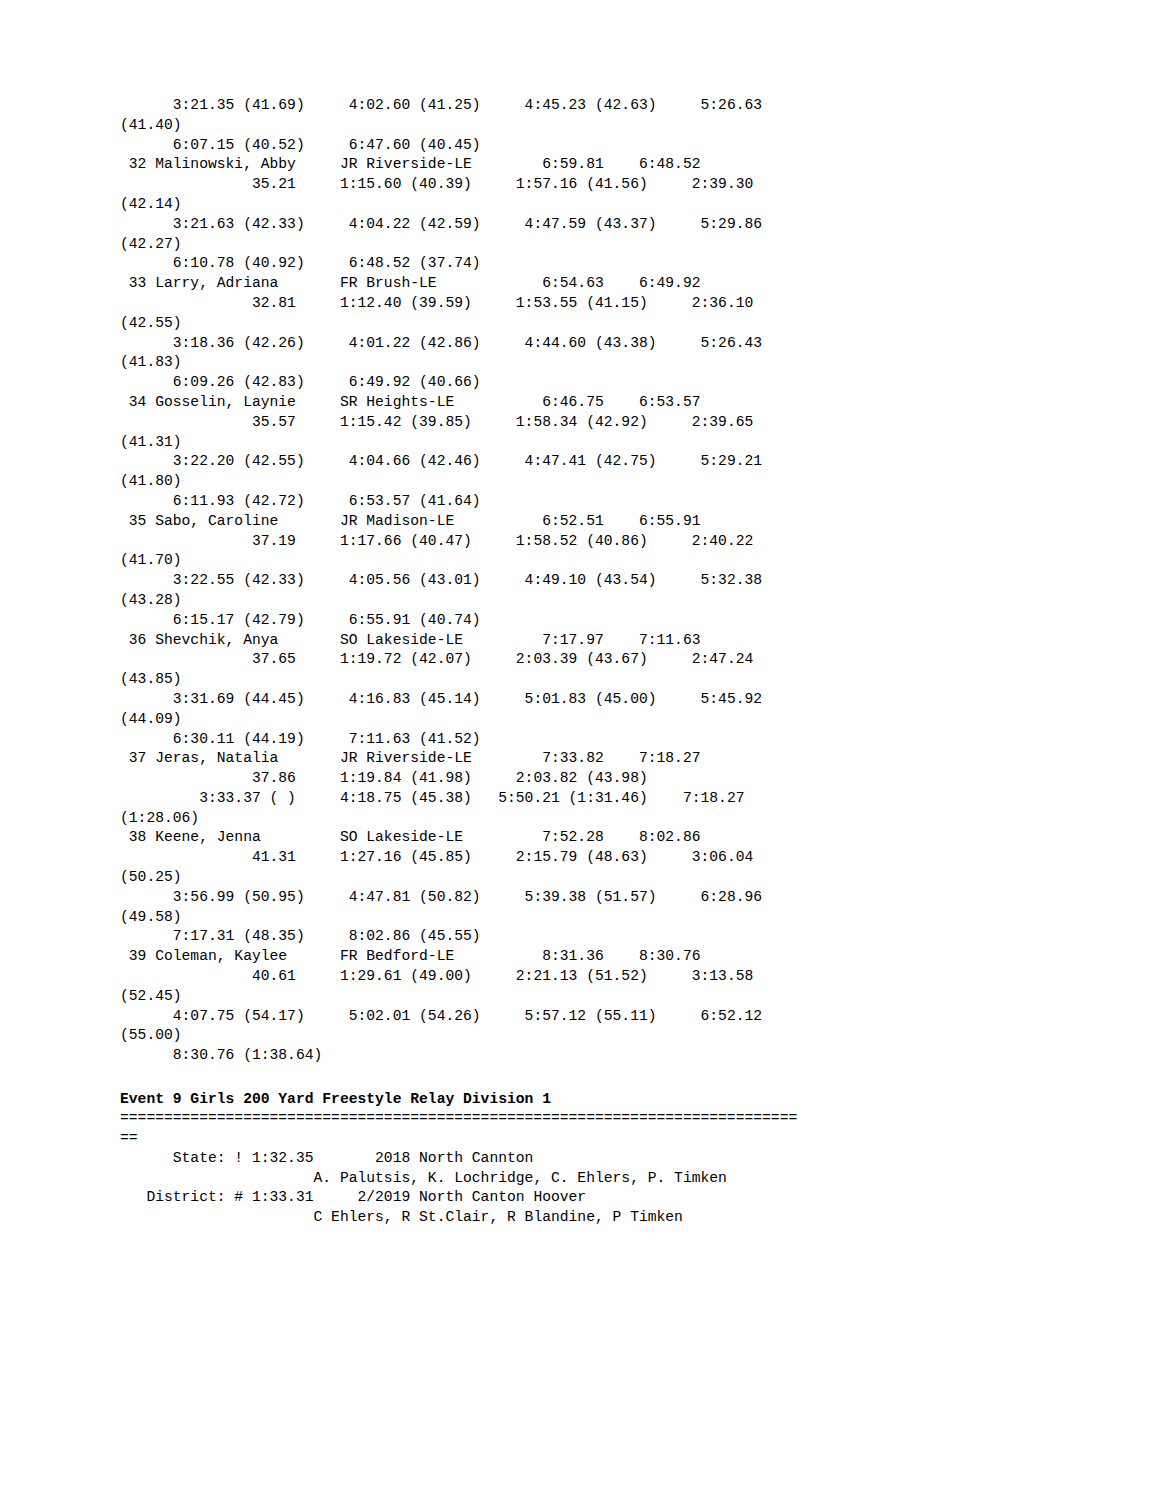3:21.35 (41.69)     4:02.60 (41.25)     4:45.23 (42.63)     5:26.63
(41.40)
      6:07.15 (40.52)     6:47.60 (40.45)
 32 Malinowski, Abby     JR Riverside-LE        6:59.81    6:48.52
               35.21     1:15.60 (40.39)     1:57.16 (41.56)     2:39.30
(42.14)
      3:21.63 (42.33)     4:04.22 (42.59)     4:47.59 (43.37)     5:29.86
(42.27)
      6:10.78 (40.92)     6:48.52 (37.74)
 33 Larry, Adriana       FR Brush-LE            6:54.63    6:49.92
               32.81     1:12.40 (39.59)     1:53.55 (41.15)     2:36.10
(42.55)
      3:18.36 (42.26)     4:01.22 (42.86)     4:44.60 (43.38)     5:26.43
(41.83)
      6:09.26 (42.83)     6:49.92 (40.66)
 34 Gosselin, Laynie     SR Heights-LE          6:46.75    6:53.57
               35.57     1:15.42 (39.85)     1:58.34 (42.92)     2:39.65
(41.31)
      3:22.20 (42.55)     4:04.66 (42.46)     4:47.41 (42.75)     5:29.21
(41.80)
      6:11.93 (42.72)     6:53.57 (41.64)
 35 Sabo, Caroline       JR Madison-LE          6:52.51    6:55.91
               37.19     1:17.66 (40.47)     1:58.52 (40.86)     2:40.22
(41.70)
      3:22.55 (42.33)     4:05.56 (43.01)     4:49.10 (43.54)     5:32.38
(43.28)
      6:15.17 (42.79)     6:55.91 (40.74)
 36 Shevchik, Anya       SO Lakeside-LE         7:17.97    7:11.63
               37.65     1:19.72 (42.07)     2:03.39 (43.67)     2:47.24
(43.85)
      3:31.69 (44.45)     4:16.83 (45.14)     5:01.83 (45.00)     5:45.92
(44.09)
      6:30.11 (44.19)     7:11.63 (41.52)
 37 Jeras, Natalia       JR Riverside-LE        7:33.82    7:18.27
               37.86     1:19.84 (41.98)     2:03.82 (43.98)
         3:33.37 ( )     4:18.75 (45.38)   5:50.21 (1:31.46)    7:18.27
(1:28.06)
 38 Keene, Jenna         SO Lakeside-LE         7:52.28    8:02.86
               41.31     1:27.16 (45.85)     2:15.79 (48.63)     3:06.04
(50.25)
      3:56.99 (50.95)     4:47.81 (50.82)     5:39.38 (51.57)     6:28.96
(49.58)
      7:17.31 (48.35)     8:02.86 (45.55)
 39 Coleman, Kaylee      FR Bedford-LE          8:31.36    8:30.76
               40.61     1:29.61 (49.00)     2:21.13 (51.52)     3:13.58
(52.45)
      4:07.75 (54.17)     5:02.01 (54.26)     5:57.12 (55.11)     6:52.12
(55.00)
      8:30.76 (1:38.64)
Event 9 Girls 200 Yard Freestyle Relay Division 1
=============================================================================
==
      State: ! 1:32.35       2018 North Cannton
                      A. Palutsis, K. Lochridge, C. Ehlers, P. Timken
   District: # 1:33.31     2/2019 North Canton Hoover
                      C Ehlers, R St.Clair, R Blandine, P Timken